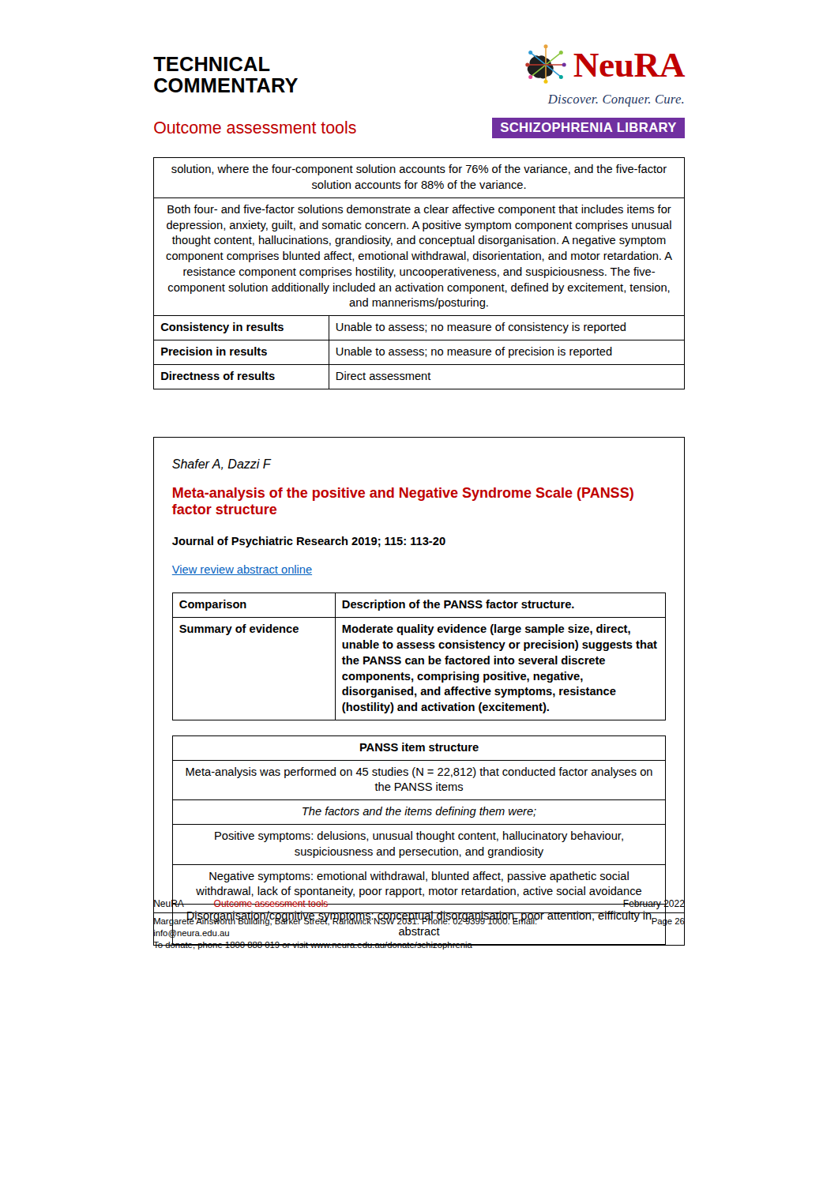TECHNICAL
COMMENTARY
Outcome assessment tools
NeuRA
Discover. Conquer. Cure.
SCHIZOPHRENIA LIBRARY
| solution, where the four-component solution accounts for 76% of the variance, and the five-factor solution accounts for 88% of the variance. |
| Both four- and five-factor solutions demonstrate a clear affective component that includes items for depression, anxiety, guilt, and somatic concern. A positive symptom component comprises unusual thought content, hallucinations, grandiosity, and conceptual disorganisation. A negative symptom component comprises blunted affect, emotional withdrawal, disorientation, and motor retardation. A resistance component comprises hostility, uncooperativeness, and suspiciousness. The five-component solution additionally included an activation component, defined by excitement, tension, and mannerisms/posturing. |
| Consistency in results | Unable to assess; no measure of consistency is reported |
| Precision in results | Unable to assess; no measure of precision is reported |
| Directness of results | Direct assessment |
Shafer A, Dazzi F
Meta-analysis of the positive and Negative Syndrome Scale (PANSS) factor structure
Journal of Psychiatric Research 2019; 115: 113-20
View review abstract online
| Comparison | Description of the PANSS factor structure. |
| Summary of evidence | Moderate quality evidence (large sample size, direct, unable to assess consistency or precision) suggests that the PANSS can be factored into several discrete components, comprising positive, negative, disorganised, and affective symptoms, resistance (hostility) and activation (excitement). |
| PANSS item structure |
| Meta-analysis was performed on 45 studies (N = 22,812) that conducted factor analyses on the PANSS items |
| The factors and the items defining them were; |
| Positive symptoms: delusions, unusual thought content, hallucinatory behaviour, suspiciousness and persecution, and grandiosity |
| Negative symptoms: emotional withdrawal, blunted affect, passive apathetic social withdrawal, lack of spontaneity, poor rapport, motor retardation, active social avoidance |
| Disorganisation/cognitive symptoms: conceptual disorganisation, poor attention, eifficulty in abstract |
NeuRA Outcome assessment tools
February 2022
Margarete Ainsworth Building, Barker Street, Randwick NSW 2031. Phone: 02 9399 1000. Email: info@neura.edu.au
To donate, phone 1800 888 019 or visit www.neura.edu.au/donate/schizophrenia
Page 26